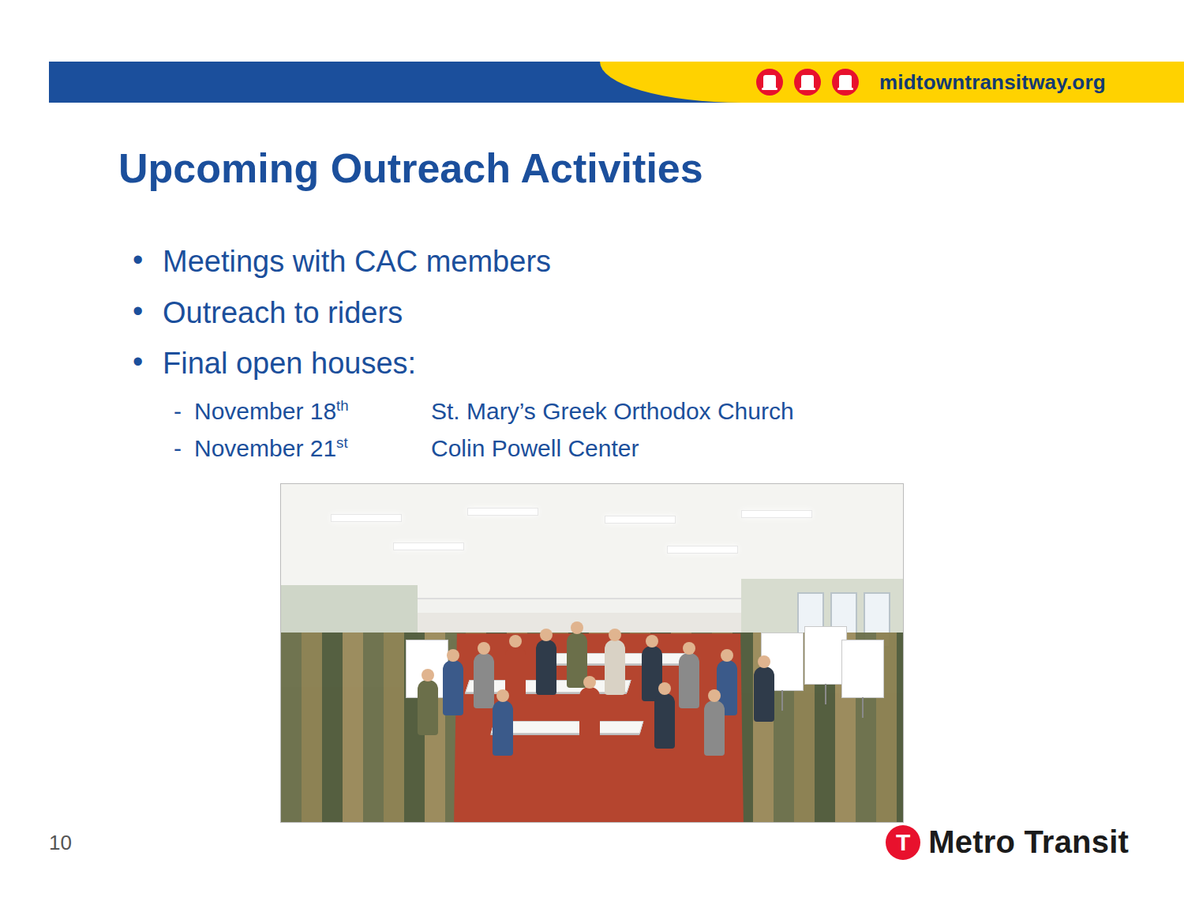midtowntransitway.org
Upcoming Outreach Activities
Meetings with CAC members
Outreach to riders
Final open houses:
November 18th St. Mary’s Greek Orthodox Church
November 21st Colin Powell Center
10
Metro Transit